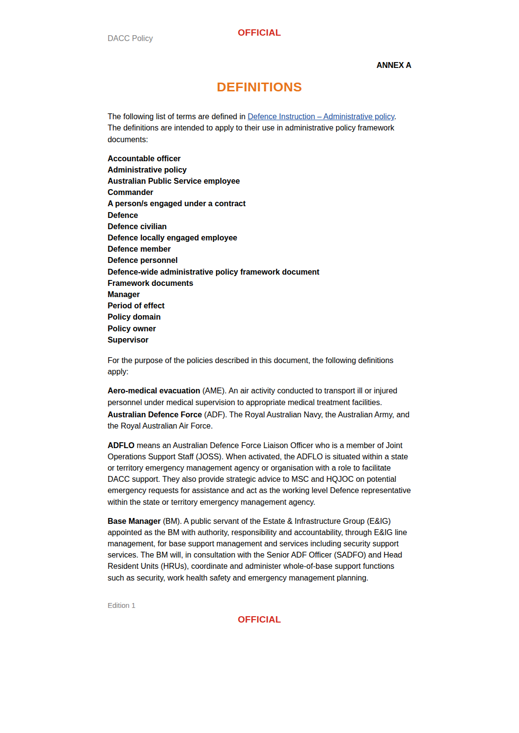OFFICIAL
DACC Policy
ANNEX A
DEFINITIONS
The following list of terms are defined in Defence Instruction – Administrative policy. The definitions are intended to apply to their use in administrative policy framework documents:
Accountable officer
Administrative policy
Australian Public Service employee
Commander
A person/s engaged under a contract
Defence
Defence civilian
Defence locally engaged employee
Defence member
Defence personnel
Defence-wide administrative policy framework document
Framework documents
Manager
Period of effect
Policy domain
Policy owner
Supervisor
For the purpose of the policies described in this document, the following definitions apply:
Aero-medical evacuation (AME). An air activity conducted to transport ill or injured personnel under medical supervision to appropriate medical treatment facilities.
Australian Defence Force (ADF). The Royal Australian Navy, the Australian Army, and the Royal Australian Air Force.
ADFLO means an Australian Defence Force Liaison Officer who is a member of Joint Operations Support Staff (JOSS). When activated, the ADFLO is situated within a state or territory emergency management agency or organisation with a role to facilitate DACC support. They also provide strategic advice to MSC and HQJOC on potential emergency requests for assistance and act as the working level Defence representative within the state or territory emergency management agency.
Base Manager (BM). A public servant of the Estate & Infrastructure Group (E&IG) appointed as the BM with authority, responsibility and accountability, through E&IG line management, for base support management and services including security support services. The BM will, in consultation with the Senior ADF Officer (SADFO) and Head Resident Units (HRUs), coordinate and administer whole-of-base support functions such as security, work health safety and emergency management planning.
Edition 1
OFFICIAL